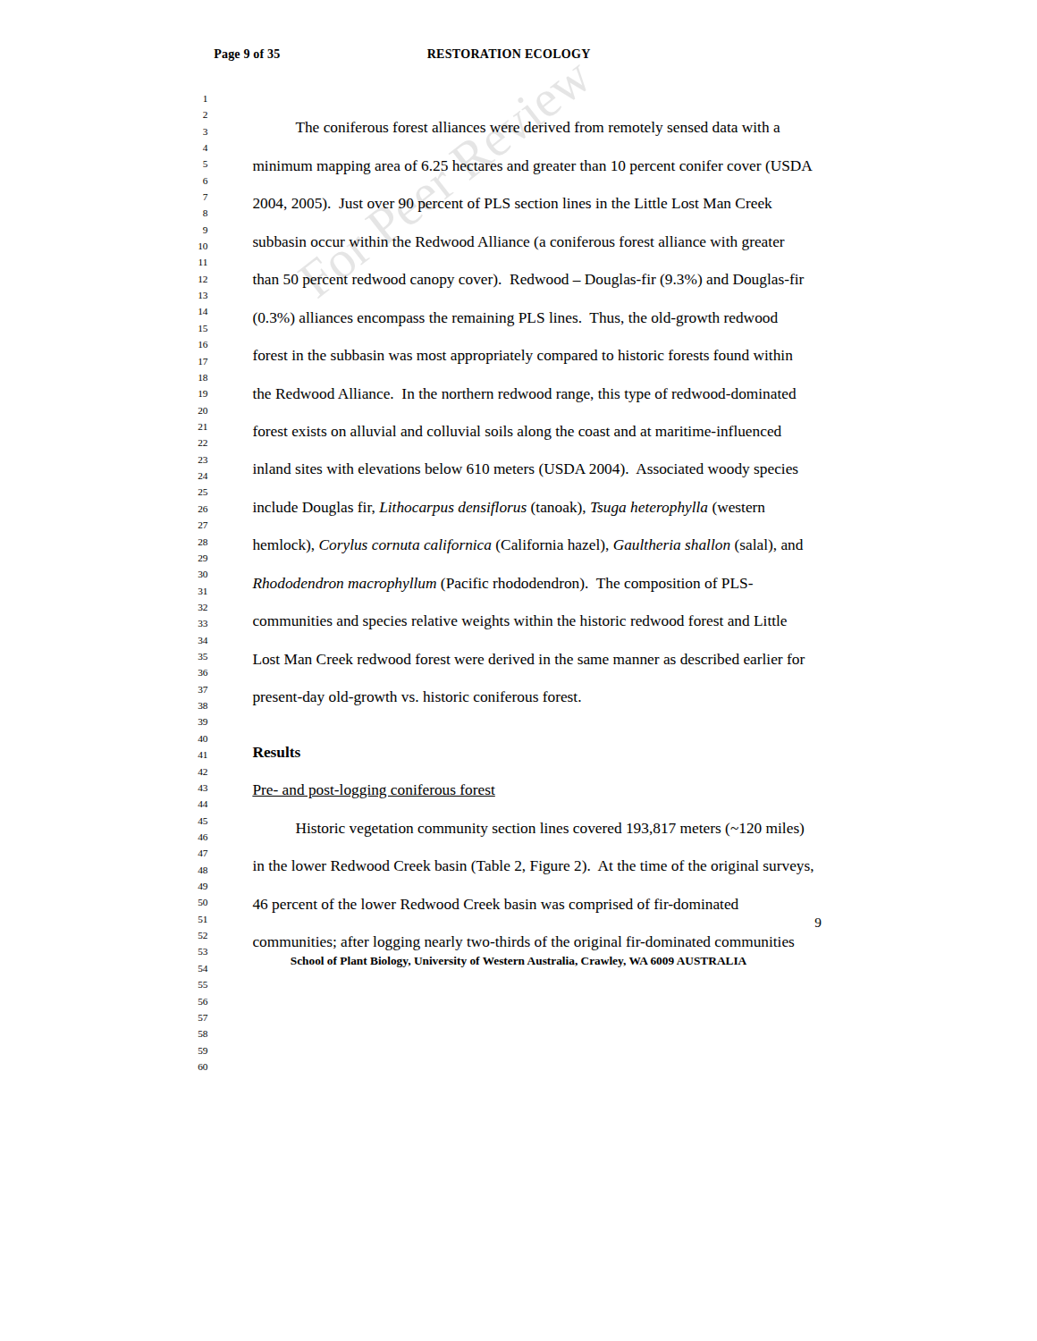Page 9 of 35
RESTORATION ECOLOGY
1
2
3
4
5
6
7
8
9
10
11
12
13
14
15
16
17
18
19
20
21
22
23
24
25
26
27
28
29
30
31
32
33
34
35
36
37
38
39
40
41
42
43
44
45
46
47
48
49
50
51
52
53
54
55
56
57
58
59
60
For Peer Review
The coniferous forest alliances were derived from remotely sensed data with a minimum mapping area of 6.25 hectares and greater than 10 percent conifer cover (USDA 2004, 2005). Just over 90 percent of PLS section lines in the Little Lost Man Creek subbasin occur within the Redwood Alliance (a coniferous forest alliance with greater than 50 percent redwood canopy cover). Redwood – Douglas-fir (9.3%) and Douglas-fir (0.3%) alliances encompass the remaining PLS lines. Thus, the old-growth redwood forest in the subbasin was most appropriately compared to historic forests found within the Redwood Alliance. In the northern redwood range, this type of redwood-dominated forest exists on alluvial and colluvial soils along the coast and at maritime-influenced inland sites with elevations below 610 meters (USDA 2004). Associated woody species include Douglas fir, Lithocarpus densiflorus (tanoak), Tsuga heterophylla (western hemlock), Corylus cornuta californica (California hazel), Gaultheria shallon (salal), and Rhododendron macrophyllum (Pacific rhododendron). The composition of PLS-communities and species relative weights within the historic redwood forest and Little Lost Man Creek redwood forest were derived in the same manner as described earlier for present-day old-growth vs. historic coniferous forest.
Results
Pre- and post-logging coniferous forest
Historic vegetation community section lines covered 193,817 meters (~120 miles) in the lower Redwood Creek basin (Table 2, Figure 2). At the time of the original surveys, 46 percent of the lower Redwood Creek basin was comprised of fir-dominated communities; after logging nearly two-thirds of the original fir-dominated communities
9
School of Plant Biology, University of Western Australia, Crawley, WA 6009 AUSTRALIA